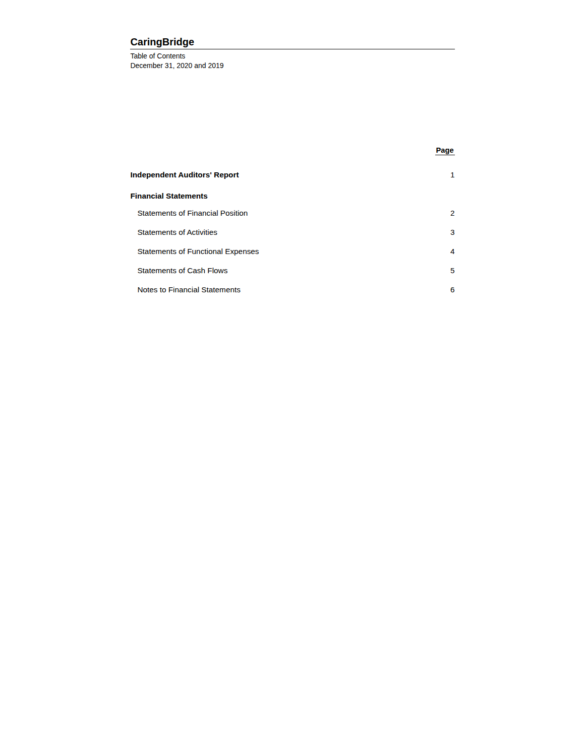CaringBridge
Table of Contents
December 31, 2020 and 2019
| | Page |
| Independent Auditors' Report | 1 |
| Financial Statements | |
| Statements of Financial Position | 2 |
| Statements of Activities | 3 |
| Statements of Functional Expenses | 4 |
| Statements of Cash Flows | 5 |
| Notes to Financial Statements | 6 |